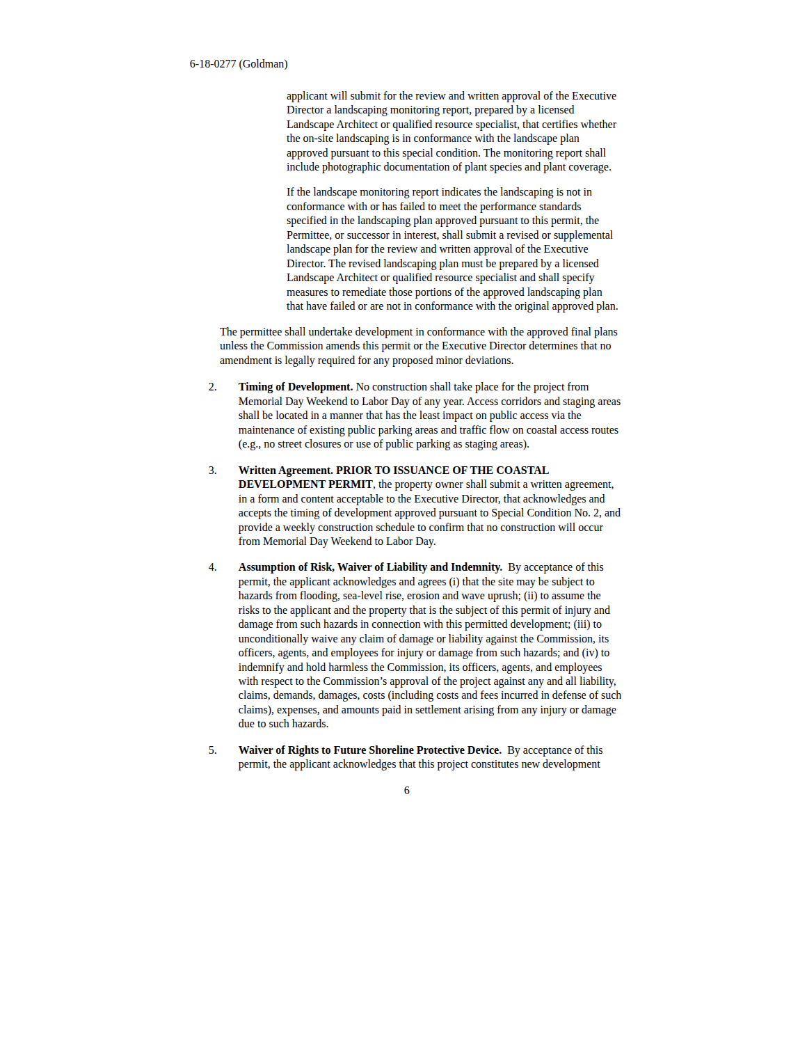6-18-0277 (Goldman)
applicant will submit for the review and written approval of the Executive Director a landscaping monitoring report, prepared by a licensed Landscape Architect or qualified resource specialist, that certifies whether the on-site landscaping is in conformance with the landscape plan approved pursuant to this special condition. The monitoring report shall include photographic documentation of plant species and plant coverage.
If the landscape monitoring report indicates the landscaping is not in conformance with or has failed to meet the performance standards specified in the landscaping plan approved pursuant to this permit, the Permittee, or successor in interest, shall submit a revised or supplemental landscape plan for the review and written approval of the Executive Director. The revised landscaping plan must be prepared by a licensed Landscape Architect or qualified resource specialist and shall specify measures to remediate those portions of the approved landscaping plan that have failed or are not in conformance with the original approved plan.
The permittee shall undertake development in conformance with the approved final plans unless the Commission amends this permit or the Executive Director determines that no amendment is legally required for any proposed minor deviations.
2. Timing of Development. No construction shall take place for the project from Memorial Day Weekend to Labor Day of any year. Access corridors and staging areas shall be located in a manner that has the least impact on public access via the maintenance of existing public parking areas and traffic flow on coastal access routes (e.g., no street closures or use of public parking as staging areas).
3. Written Agreement. PRIOR TO ISSUANCE OF THE COASTAL DEVELOPMENT PERMIT, the property owner shall submit a written agreement, in a form and content acceptable to the Executive Director, that acknowledges and accepts the timing of development approved pursuant to Special Condition No. 2, and provide a weekly construction schedule to confirm that no construction will occur from Memorial Day Weekend to Labor Day.
4. Assumption of Risk, Waiver of Liability and Indemnity. By acceptance of this permit, the applicant acknowledges and agrees (i) that the site may be subject to hazards from flooding, sea-level rise, erosion and wave uprush; (ii) to assume the risks to the applicant and the property that is the subject of this permit of injury and damage from such hazards in connection with this permitted development; (iii) to unconditionally waive any claim of damage or liability against the Commission, its officers, agents, and employees for injury or damage from such hazards; and (iv) to indemnify and hold harmless the Commission, its officers, agents, and employees with respect to the Commission’s approval of the project against any and all liability, claims, demands, damages, costs (including costs and fees incurred in defense of such claims), expenses, and amounts paid in settlement arising from any injury or damage due to such hazards.
5. Waiver of Rights to Future Shoreline Protective Device. By acceptance of this permit, the applicant acknowledges that this project constitutes new development
6